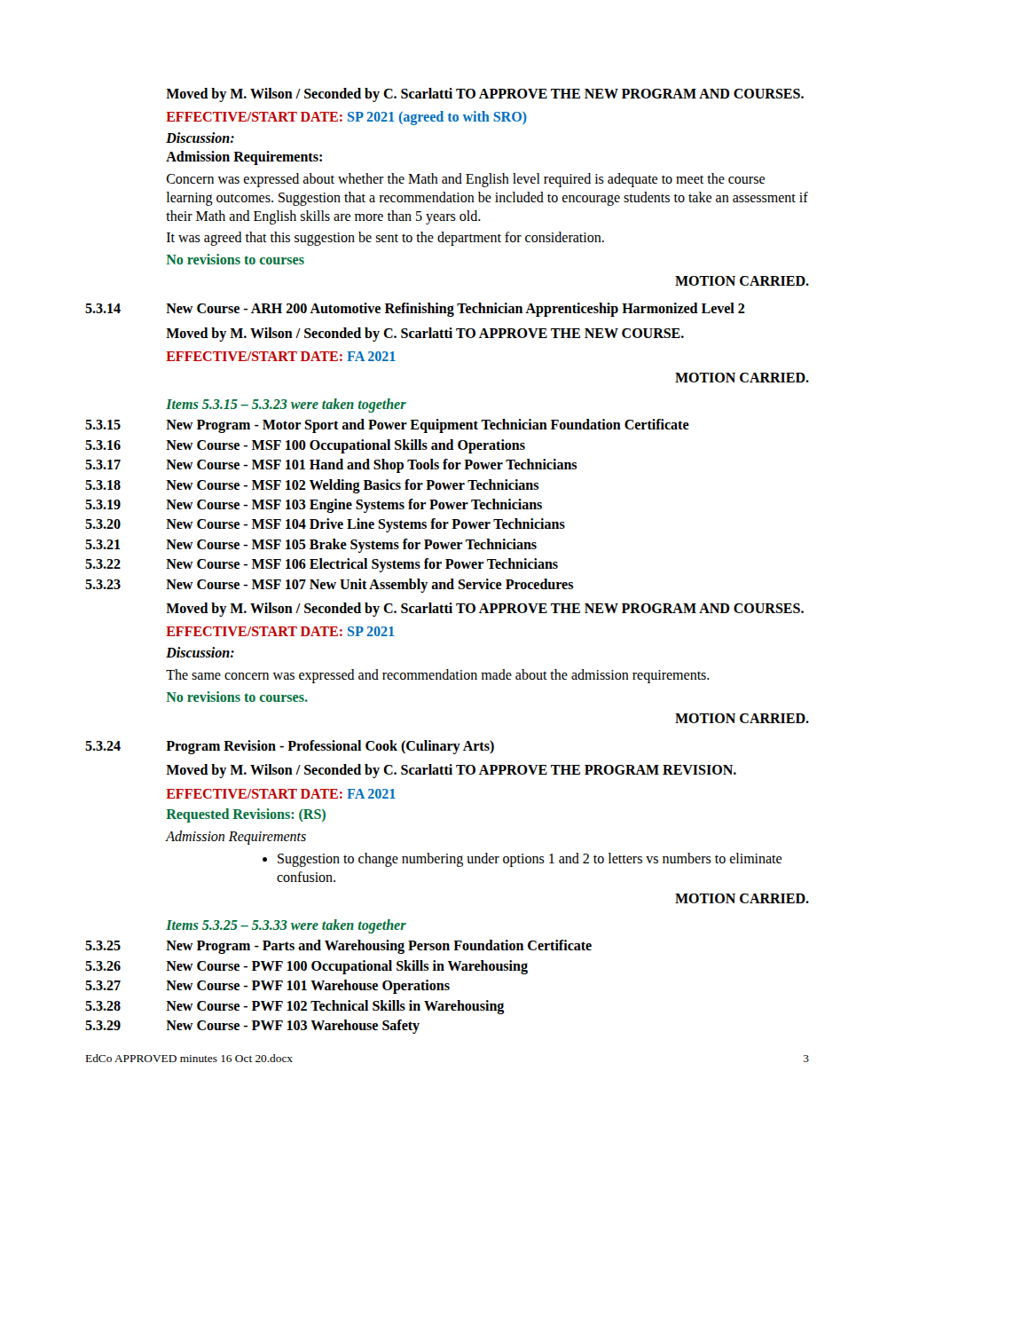Moved by M. Wilson / Seconded by C. Scarlatti TO APPROVE THE NEW PROGRAM AND COURSES.
EFFECTIVE/START DATE: SP 2021 (agreed to with SRO)
Discussion:
Admission Requirements:
Concern was expressed about whether the Math and English level required is adequate to meet the course learning outcomes. Suggestion that a recommendation be included to encourage students to take an assessment if their Math and English skills are more than 5 years old.
It was agreed that this suggestion be sent to the department for consideration.
No revisions to courses
MOTION CARRIED.
| 5.3.14 | New Course - ARH 200 Automotive Refinishing Technician Apprenticeship Harmonized Level 2 |
Moved by M. Wilson / Seconded by C. Scarlatti TO APPROVE THE NEW COURSE.
EFFECTIVE/START DATE: FA 2021
MOTION CARRIED.
Items 5.3.15 – 5.3.23 were taken together
| 5.3.15 | New Program - Motor Sport and Power Equipment Technician Foundation Certificate |
| 5.3.16 | New Course - MSF 100 Occupational Skills and Operations |
| 5.3.17 | New Course - MSF 101 Hand and Shop Tools for Power Technicians |
| 5.3.18 | New Course - MSF 102 Welding Basics for Power Technicians |
| 5.3.19 | New Course - MSF 103 Engine Systems for Power Technicians |
| 5.3.20 | New Course - MSF 104 Drive Line Systems for Power Technicians |
| 5.3.21 | New Course - MSF 105 Brake Systems for Power Technicians |
| 5.3.22 | New Course - MSF 106 Electrical Systems for Power Technicians |
| 5.3.23 | New Course - MSF 107 New Unit Assembly and Service Procedures |
Moved by M. Wilson / Seconded by C. Scarlatti TO APPROVE THE NEW PROGRAM AND COURSES.
EFFECTIVE/START DATE: SP 2021
Discussion:
The same concern was expressed and recommendation made about the admission requirements.
No revisions to courses.
MOTION CARRIED.
| 5.3.24 | Program Revision - Professional Cook (Culinary Arts) |
Moved by M. Wilson / Seconded by C. Scarlatti TO APPROVE THE PROGRAM REVISION.
EFFECTIVE/START DATE: FA 2021
Requested Revisions: (RS)
Admission Requirements
Suggestion to change numbering under options 1 and 2 to letters vs numbers to eliminate confusion.
MOTION CARRIED.
Items 5.3.25 – 5.3.33 were taken together
| 5.3.25 | New Program - Parts and Warehousing Person Foundation Certificate |
| 5.3.26 | New Course - PWF 100 Occupational Skills in Warehousing |
| 5.3.27 | New Course - PWF 101 Warehouse Operations |
| 5.3.28 | New Course - PWF 102 Technical Skills in Warehousing |
| 5.3.29 | New Course - PWF 103 Warehouse Safety |
EdCo APPROVED minutes 16 Oct 20.docx 3